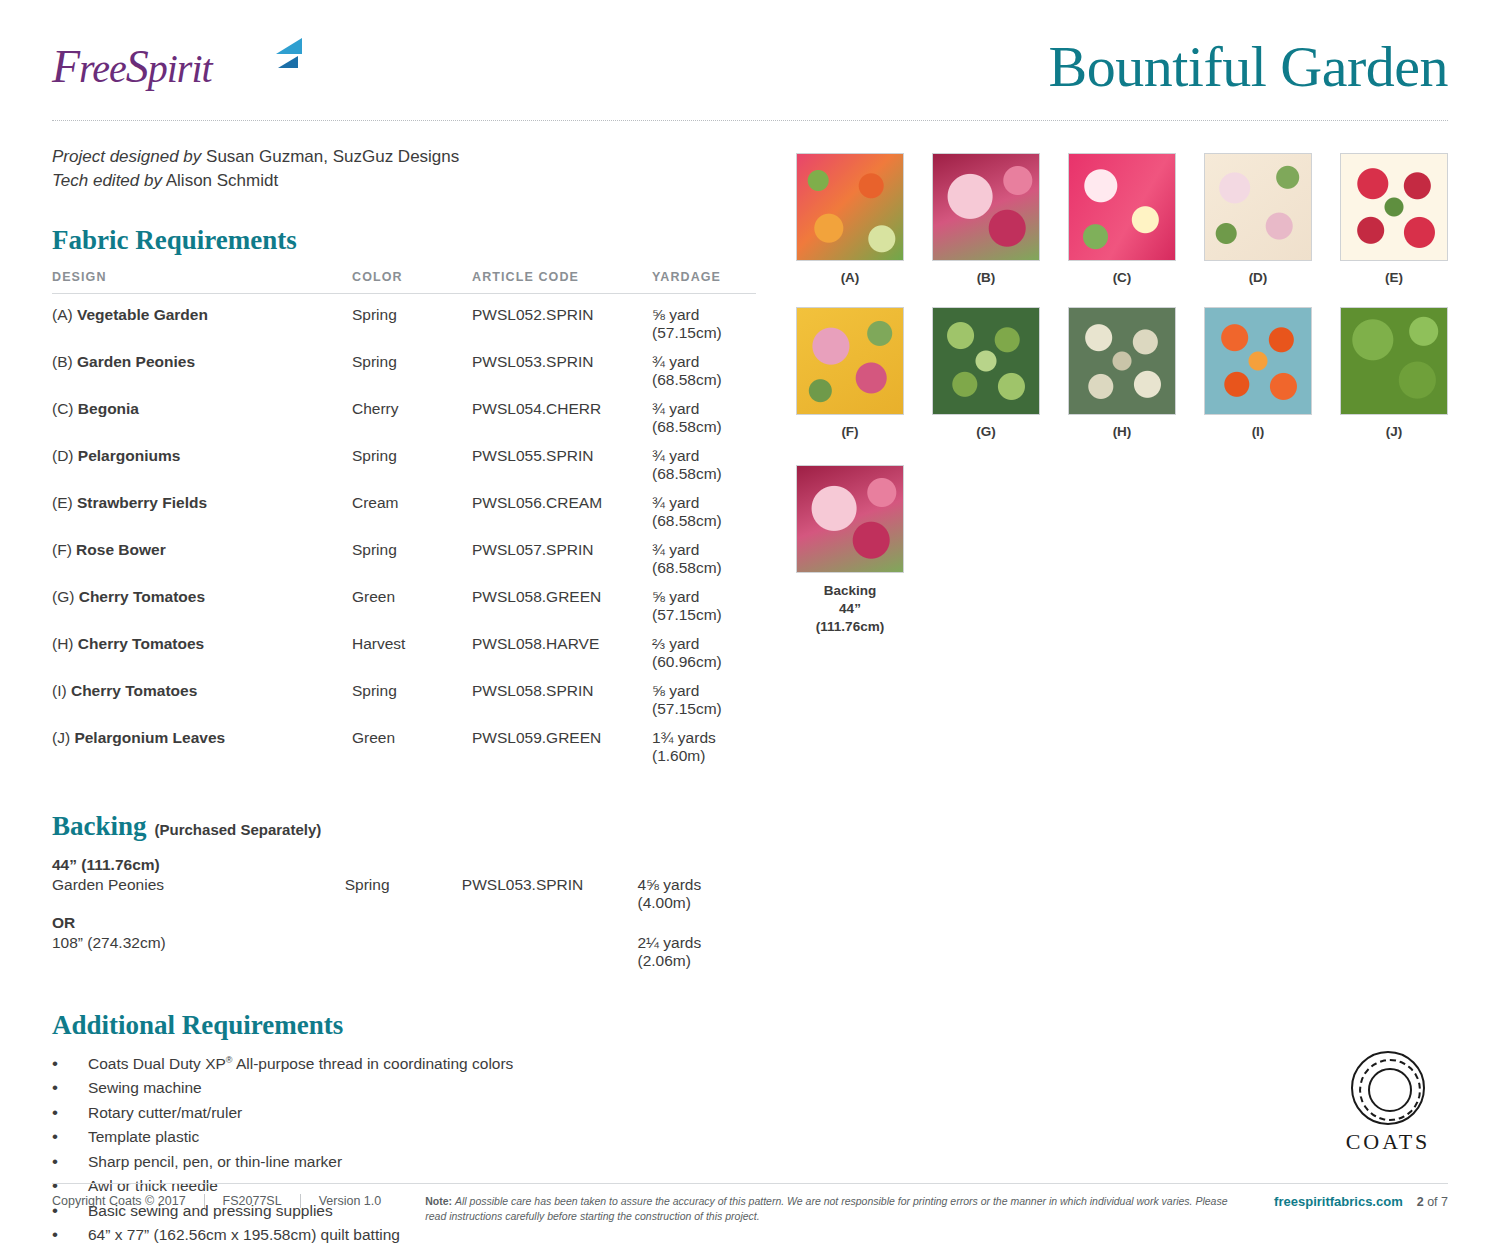FreeSpirit
Bountiful Garden
Project designed by Susan Guzman, SuzGuz Designs
Tech edited by Alison Schmidt
Fabric Requirements
| DESIGN | COLOR | ARTICLE CODE | YARDAGE |
| --- | --- | --- | --- |
| (A) Vegetable Garden | Spring | PWSL052.SPRIN | ⅝ yard (57.15cm) |
| (B) Garden Peonies | Spring | PWSL053.SPRIN | ¾ yard (68.58cm) |
| (C) Begonia | Cherry | PWSL054.CHERR | ¾ yard (68.58cm) |
| (D) Pelargoniums | Spring | PWSL055.SPRIN | ¾ yard (68.58cm) |
| (E) Strawberry Fields | Cream | PWSL056.CREAM | ¾ yard (68.58cm) |
| (F) Rose Bower | Spring | PWSL057.SPRIN | ¾ yard (68.58cm) |
| (G) Cherry Tomatoes | Green | PWSL058.GREEN | ⅝ yard (57.15cm) |
| (H) Cherry Tomatoes | Harvest | PWSL058.HARVE | ⅔ yard (60.96cm) |
| (I) Cherry Tomatoes | Spring | PWSL058.SPRIN | ⅝ yard (57.15cm) |
| (J) Pelargonium Leaves | Green | PWSL059.GREEN | 1¾ yards (1.60m) |
Backing
(Purchased Separately)
44” (111.76cm)
Garden Peonies
Spring
PWSL053.SPRIN
4⅝ yards (4.00m)
OR
108” (274.32cm)
2¼ yards (2.06m)
Additional Requirements
Coats Dual Duty XP® All-purpose thread in coordinating colors
Sewing machine
Rotary cutter/mat/ruler
Template plastic
Sharp pencil, pen, or thin-line marker
Awl or thick needle
Basic sewing and pressing supplies
64” x 77” (162.56cm x 195.58cm) quilt batting
(A)
(B)
(C)
(D)
(E)
(F)
(G)
(H)
(I)
(J)
Backing
44”
(111.76cm)
COATS
Copyright Coats © 2017 FS2077SL Version 1.0
Note: All possible care has been taken to assure the accuracy of this pattern. We are not responsible for printing errors or the manner in which individual work varies. Please read instructions carefully before starting the construction of this project.
freespiritfabrics.com 2 of 7